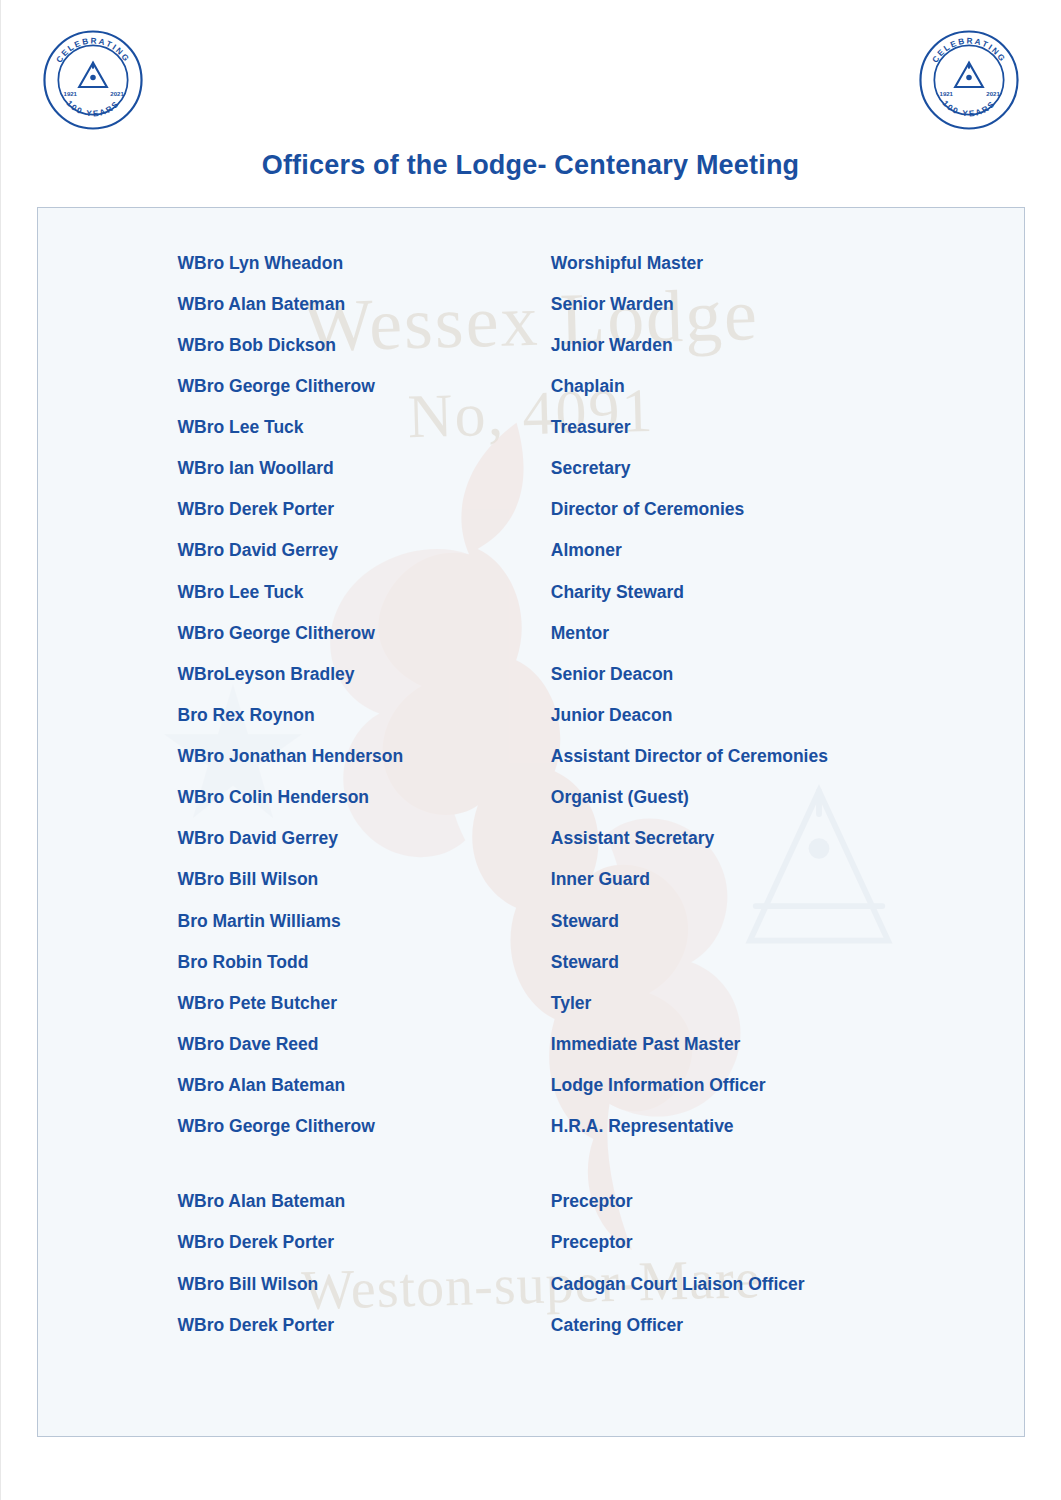CELEBRATING 100 YEARS 1921 2021
CELEBRATING 100 YEARS 1921 2021
Officers of the Lodge- Centenary Meeting
Wessex Lodge
No, 4091
Weston-super-Mare
| WBro Lyn Wheadon | Worshipful Master |
| WBro Alan Bateman | Senior Warden |
| WBro Bob Dickson | Junior Warden |
| WBro George Clitherow | Chaplain |
| WBro Lee Tuck | Treasurer |
| WBro Ian Woollard | Secretary |
| WBro Derek Porter | Director of Ceremonies |
| WBro David Gerrey | Almoner |
| WBro Lee Tuck | Charity Steward |
| WBro George Clitherow | Mentor |
| WBroLeyson Bradley | Senior Deacon |
| Bro Rex Roynon | Junior Deacon |
| WBro Jonathan Henderson | Assistant Director of Ceremonies |
| WBro Colin Henderson | Organist (Guest) |
| WBro David Gerrey | Assistant Secretary |
| WBro Bill Wilson | Inner Guard |
| Bro Martin Williams | Steward |
| Bro Robin Todd | Steward |
| WBro Pete Butcher | Tyler |
| WBro Dave Reed | Immediate Past Master |
| WBro Alan Bateman | Lodge Information Officer |
| WBro George Clitherow | H.R.A. Representative |
| WBro Alan Bateman | Preceptor |
| WBro Derek Porter | Preceptor |
| WBro Bill Wilson | Cadogan Court Liaison Officer |
| WBro Derek Porter | Catering Officer |